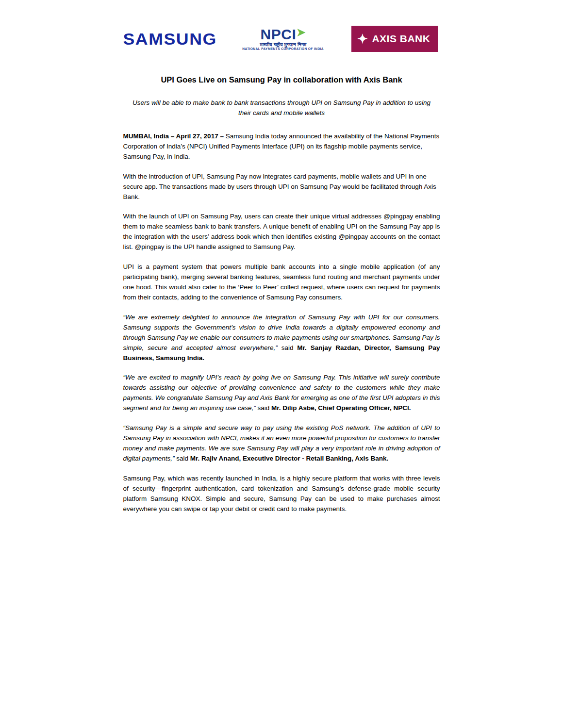SAMSUNG
NPCI➤
भारतीय राष्ट्रीय भुगतान निगम
NATIONAL PAYMENTS CORPORATION OF INDIA
✦ AXIS BANK
UPI Goes Live on Samsung Pay in collaboration with Axis Bank
Users will be able to make bank to bank transactions through UPI on Samsung Pay in addition to using their cards and mobile wallets
MUMBAI, India – April 27, 2017 – Samsung India today announced the availability of the National Payments Corporation of India’s (NPCI) Unified Payments Interface (UPI) on its flagship mobile payments service, Samsung Pay, in India.
With the introduction of UPI, Samsung Pay now integrates card payments, mobile wallets and UPI in one secure app. The transactions made by users through UPI on Samsung Pay would be facilitated through Axis Bank.
With the launch of UPI on Samsung Pay, users can create their unique virtual addresses @pingpay enabling them to make seamless bank to bank transfers. A unique benefit of enabling UPI on the Samsung Pay app is the integration with the users’ address book which then identifies existing @pingpay accounts on the contact list. @pingpay is the UPI handle assigned to Samsung Pay.
UPI is a payment system that powers multiple bank accounts into a single mobile application (of any participating bank), merging several banking features, seamless fund routing and merchant payments under one hood. This would also cater to the ‘Peer to Peer’ collect request, where users can request for payments from their contacts, adding to the convenience of Samsung Pay consumers.
“We are extremely delighted to announce the integration of Samsung Pay with UPI for our consumers. Samsung supports the Government’s vision to drive India towards a digitally empowered economy and through Samsung Pay we enable our consumers to make payments using our smartphones. Samsung Pay is simple, secure and accepted almost everywhere,” said Mr. Sanjay Razdan, Director, Samsung Pay Business, Samsung India.
“We are excited to magnify UPI’s reach by going live on Samsung Pay. This initiative will surely contribute towards assisting our objective of providing convenience and safety to the customers while they make payments. We congratulate Samsung Pay and Axis Bank for emerging as one of the first UPI adopters in this segment and for being an inspiring use case,” said Mr. Dilip Asbe, Chief Operating Officer, NPCI.
“Samsung Pay is a simple and secure way to pay using the existing PoS network. The addition of UPI to Samsung Pay in association with NPCI, makes it an even more powerful proposition for customers to transfer money and make payments. We are sure Samsung Pay will play a very important role in driving adoption of digital payments,” said Mr. Rajiv Anand, Executive Director - Retail Banking, Axis Bank.
Samsung Pay, which was recently launched in India, is a highly secure platform that works with three levels of security—fingerprint authentication, card tokenization and Samsung’s defense-grade mobile security platform Samsung KNOX. Simple and secure, Samsung Pay can be used to make purchases almost everywhere you can swipe or tap your debit or credit card to make payments.